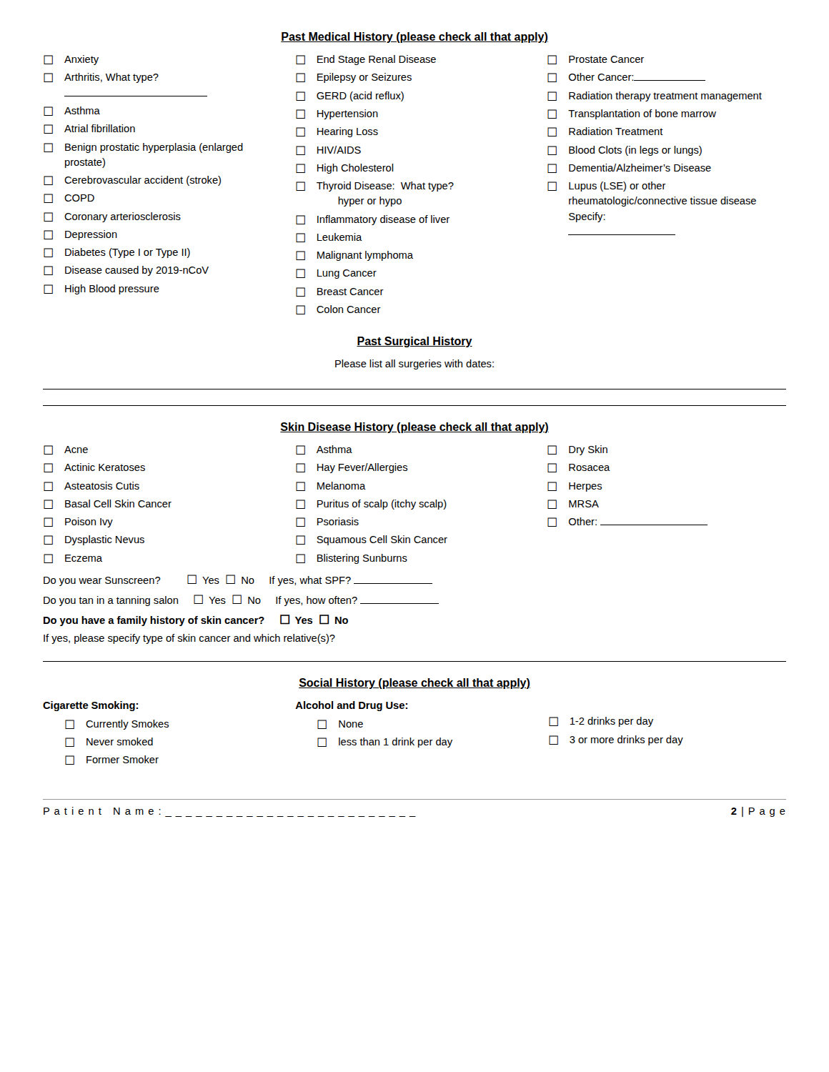Past Medical History (please check all that apply)
Anxiety
Arthritis, What type?
Asthma
Atrial fibrillation
Benign prostatic hyperplasia (enlarged prostate)
Cerebrovascular accident (stroke)
COPD
Coronary arteriosclerosis
Depression
Diabetes (Type I or Type II)
Disease caused by 2019-nCoV
High Blood pressure
End Stage Renal Disease
Epilepsy or Seizures
GERD (acid reflux)
Hypertension
Hearing Loss
HIV/AIDS
High Cholesterol
Thyroid Disease: What type?
hyper or hypo
Inflammatory disease of liver
Leukemia
Malignant lymphoma
Lung Cancer
Breast Cancer
Colon Cancer
Prostate Cancer
Other Cancer:
Radiation therapy treatment management
Transplantation of bone marrow
Radiation Treatment
Blood Clots (in legs or lungs)
Dementia/Alzheimer’s Disease
Lupus (LSE) or other rheumatologic/connective tissue disease Specify:
Past Surgical History
Please list all surgeries with dates:
Skin Disease History (please check all that apply)
Acne
Actinic Keratoses
Asteatosis Cutis
Basal Cell Skin Cancer
Poison Ivy
Dysplastic Nevus
Eczema
Asthma
Hay Fever/Allergies
Melanoma
Puritus of scalp (itchy scalp)
Psoriasis
Squamous Cell Skin Cancer
Blistering Sunburns
Dry Skin
Rosacea
Herpes
MRSA
Other:
Do you wear Sunscreen? ☐ Yes ☐ No If yes, what SPF?
Do you tan in a tanning salon ☐ Yes ☐ No If yes, how often?
Do you have a family history of skin cancer? ☐ Yes ☐ No
If yes, please specify type of skin cancer and which relative(s)?
Social History (please check all that apply)
Cigarette Smoking:
Currently Smokes
Never smoked
Former Smoker
Alcohol and Drug Use:
None
less than 1 drink per day
1-2 drinks per day
3 or more drinks per day
P a t i e n t N a m e : _ _ _ _ _ _ _ _ _ _ _ _ _ _ _ _ _ _ _ _ _ _ _ _ _
2 | P a g e